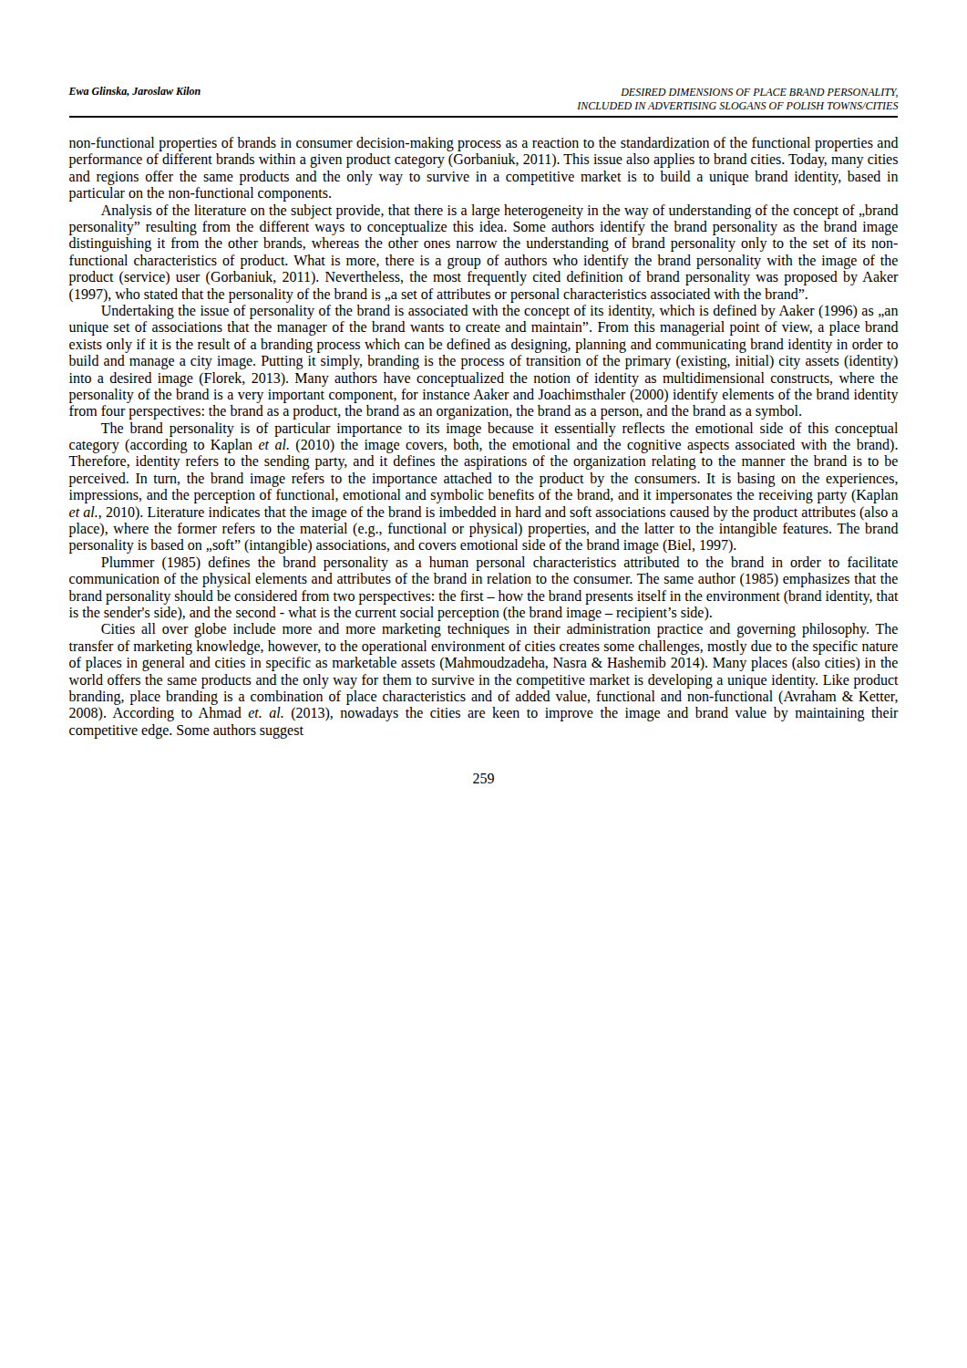Ewa Glinska, Jaroslaw Kilon
Desired dimensions of place brand personality,
included in advertising slogans of Polish towns/cities
non-functional properties of brands in consumer decision-making process as a reaction to the standardization of the functional properties and performance of different brands within a given product category (Gorbaniuk, 2011). This issue also applies to brand cities. Today, many cities and regions offer the same products and the only way to survive in a competitive market is to build a unique brand identity, based in particular on the non-functional components.
Analysis of the literature on the subject provide, that there is a large heterogeneity in the way of understanding of the concept of „brand personality” resulting from the different ways to conceptualize this idea. Some authors identify the brand personality as the brand image distinguishing it from the other brands, whereas the other ones narrow the understanding of brand personality only to the set of its non-functional characteristics of product. What is more, there is a group of authors who identify the brand personality with the image of the product (service) user (Gorbaniuk, 2011). Nevertheless, the most frequently cited definition of brand personality was proposed by Aaker (1997), who stated that the personality of the brand is „a set of attributes or personal characteristics associated with the brand”.
Undertaking the issue of personality of the brand is associated with the concept of its identity, which is defined by Aaker (1996) as „an unique set of associations that the manager of the brand wants to create and maintain”. From this managerial point of view, a place brand exists only if it is the result of a branding process which can be defined as designing, planning and communicating brand identity in order to build and manage a city image. Putting it simply, branding is the process of transition of the primary (existing, initial) city assets (identity) into a desired image (Florek, 2013). Many authors have conceptualized the notion of identity as multidimensional constructs, where the personality of the brand is a very important component, for instance Aaker and Joachimsthaler (2000) identify elements of the brand identity from four perspectives: the brand as a product, the brand as an organization, the brand as a person, and the brand as a symbol.
The brand personality is of particular importance to its image because it essentially reflects the emotional side of this conceptual category (according to Kaplan et al. (2010) the image covers, both, the emotional and the cognitive aspects associated with the brand). Therefore, identity refers to the sending party, and it defines the aspirations of the organization relating to the manner the brand is to be perceived. In turn, the brand image refers to the importance attached to the product by the consumers. It is basing on the experiences, impressions, and the perception of functional, emotional and symbolic benefits of the brand, and it impersonates the receiving party (Kaplan et al., 2010). Literature indicates that the image of the brand is imbedded in hard and soft associations caused by the product attributes (also a place), where the former refers to the material (e.g., functional or physical) properties, and the latter to the intangible features. The brand personality is based on „soft” (intangible) associations, and covers emotional side of the brand image (Biel, 1997).
Plummer (1985) defines the brand personality as a human personal characteristics attributed to the brand in order to facilitate communication of the physical elements and attributes of the brand in relation to the consumer. The same author (1985) emphasizes that the brand personality should be considered from two perspectives: the first – how the brand presents itself in the environment (brand identity, that is the sender's side), and the second - what is the current social perception (the brand image – recipient’s side).
Cities all over globe include more and more marketing techniques in their administration practice and governing philosophy. The transfer of marketing knowledge, however, to the operational environment of cities creates some challenges, mostly due to the specific nature of places in general and cities in specific as marketable assets (Mahmoudzadeha, Nasra & Hashemib 2014). Many places (also cities) in the world offers the same products and the only way for them to survive in the competitive market is developing a unique identity. Like product branding, place branding is a combination of place characteristics and of added value, functional and non-functional (Avraham & Ketter, 2008). According to Ahmad et. al. (2013), nowadays the cities are keen to improve the image and brand value by maintaining their competitive edge. Some authors suggest
259